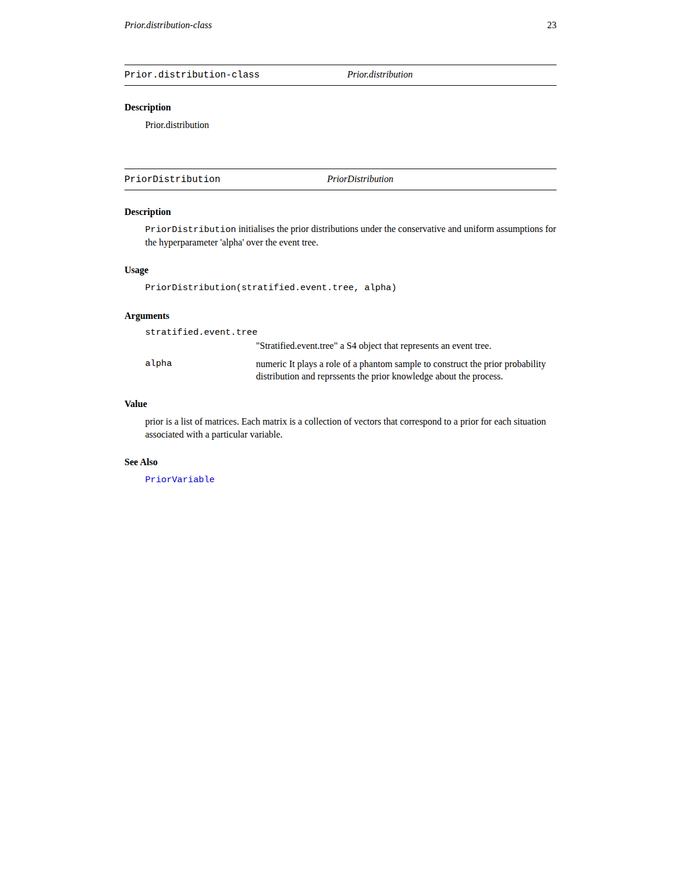Prior.distribution-class 23
Prior.distribution-class Prior.distribution
Description
Prior.distribution
PriorDistribution PriorDistribution
Description
PriorDistribution initialises the prior distributions under the conservative and uniform assumptions for the hyperparameter 'alpha' over the event tree.
Usage
PriorDistribution(stratified.event.tree, alpha)
Arguments
stratified.event.tree
"Stratified.event.tree" a S4 object that represents an event tree.
alpha
numeric It plays a role of a phantom sample to construct the prior probability distribution and reprssents the prior knowledge about the process.
Value
prior is a list of matrices. Each matrix is a collection of vectors that correspond to a prior for each situation associated with a particular variable.
See Also
PriorVariable